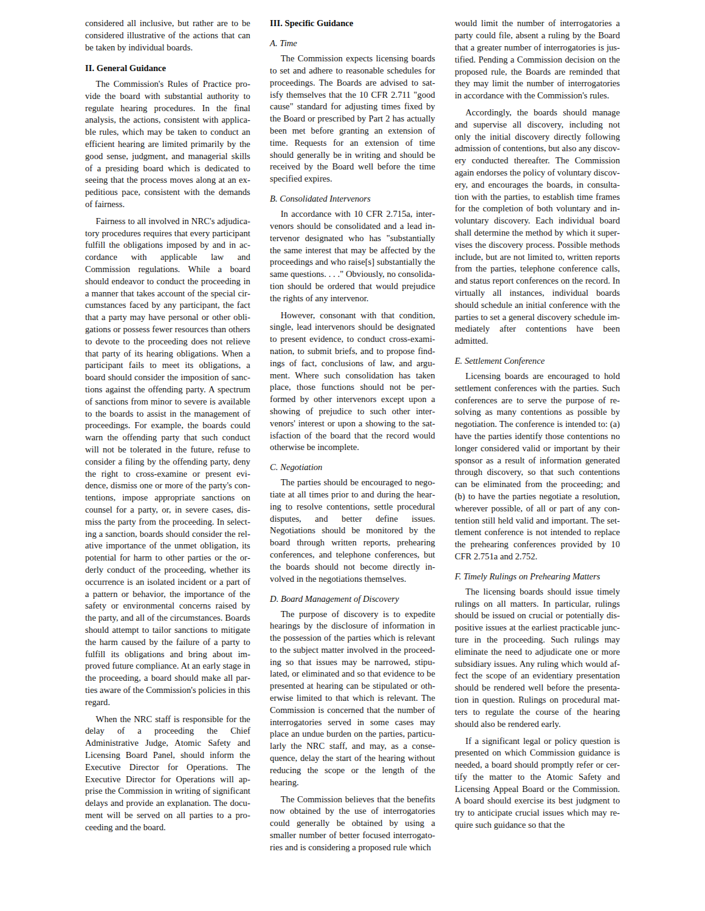considered all inclusive, but rather are to be considered illustrative of the actions that can be taken by individual boards.
II. General Guidance
The Commission's Rules of Practice provide the board with substantial authority to regulate hearing procedures. In the final analysis, the actions, consistent with applicable rules, which may be taken to conduct an efficient hearing are limited primarily by the good sense, judgment, and managerial skills of a presiding board which is dedicated to seeing that the process moves along at an expeditious pace, consistent with the demands of fairness.
Fairness to all involved in NRC's adjudicatory procedures requires that every participant fulfill the obligations imposed by and in accordance with applicable law and Commission regulations. While a board should endeavor to conduct the proceeding in a manner that takes account of the special circumstances faced by any participant, the fact that a party may have personal or other obligations or possess fewer resources than others to devote to the proceeding does not relieve that party of its hearing obligations. When a participant fails to meet its obligations, a board should consider the imposition of sanctions against the offending party. A spectrum of sanctions from minor to severe is available to the boards to assist in the management of proceedings. For example, the boards could warn the offending party that such conduct will not be tolerated in the future, refuse to consider a filing by the offending party, deny the right to cross-examine or present evidence, dismiss one or more of the party's contentions, impose appropriate sanctions on counsel for a party, or, in severe cases, dismiss the party from the proceeding. In selecting a sanction, boards should consider the relative importance of the unmet obligation, its potential for harm to other parties or the orderly conduct of the proceeding, whether its occurrence is an isolated incident or a part of a pattern or behavior, the importance of the safety or environmental concerns raised by the party, and all of the circumstances. Boards should attempt to tailor sanctions to mitigate the harm caused by the failure of a party to fulfill its obligations and bring about improved future compliance. At an early stage in the proceeding, a board should make all parties aware of the Commission's policies in this regard.
When the NRC staff is responsible for the delay of a proceeding the Chief Administrative Judge, Atomic Safety and Licensing Board Panel, should inform the Executive Director for Operations. The Executive Director for Operations will apprise the Commission in writing of significant delays and provide an explanation. The document will be served on all parties to a proceeding and the board.
III. Specific Guidance
A. Time
The Commission expects licensing boards to set and adhere to reasonable schedules for proceedings. The Boards are advised to satisfy themselves that the 10 CFR 2.711 "good cause" standard for adjusting times fixed by the Board or prescribed by Part 2 has actually been met before granting an extension of time. Requests for an extension of time should generally be in writing and should be received by the Board well before the time specified expires.
B. Consolidated Intervenors
In accordance with 10 CFR 2.715a, intervenors should be consolidated and a lead intervenor designated who has "substantially the same interest that may be affected by the proceedings and who raise[s] substantially the same questions. . . ." Obviously, no consolidation should be ordered that would prejudice the rights of any intervenor.
However, consonant with that condition, single, lead intervenors should be designated to present evidence, to conduct cross-examination, to submit briefs, and to propose findings of fact, conclusions of law, and argument. Where such consolidation has taken place, those functions should not be performed by other intervenors except upon a showing of prejudice to such other intervenors' interest or upon a showing to the satisfaction of the board that the record would otherwise be incomplete.
C. Negotiation
The parties should be encouraged to negotiate at all times prior to and during the hearing to resolve contentions, settle procedural disputes, and better define issues. Negotiations should be monitored by the board through written reports, prehearing conferences, and telephone conferences, but the boards should not become directly involved in the negotiations themselves.
D. Board Management of Discovery
The purpose of discovery is to expedite hearings by the disclosure of information in the possession of the parties which is relevant to the subject matter involved in the proceeding so that issues may be narrowed, stipulated, or eliminated and so that evidence to be presented at hearing can be stipulated or otherwise limited to that which is relevant. The Commission is concerned that the number of interrogatories served in some cases may place an undue burden on the parties, particularly the NRC staff, and may, as a consequence, delay the start of the hearing without reducing the scope or the length of the hearing.
The Commission believes that the benefits now obtained by the use of interrogatories could generally be obtained by using a smaller number of better focused interrogatories and is considering a proposed rule which
would limit the number of interrogatories a party could file, absent a ruling by the Board that a greater number of interrogatories is justified. Pending a Commission decision on the proposed rule, the Boards are reminded that they may limit the number of interrogatories in accordance with the Commission's rules.
Accordingly, the boards should manage and supervise all discovery, including not only the initial discovery directly following admission of contentions, but also any discovery conducted thereafter. The Commission again endorses the policy of voluntary discovery, and encourages the boards, in consultation with the parties, to establish time frames for the completion of both voluntary and involuntary discovery. Each individual board shall determine the method by which it supervises the discovery process. Possible methods include, but are not limited to, written reports from the parties, telephone conference calls, and status report conferences on the record. In virtually all instances, individual boards should schedule an initial conference with the parties to set a general discovery schedule immediately after contentions have been admitted.
E. Settlement Conference
Licensing boards are encouraged to hold settlement conferences with the parties. Such conferences are to serve the purpose of resolving as many contentions as possible by negotiation. The conference is intended to: (a) have the parties identify those contentions no longer considered valid or important by their sponsor as a result of information generated through discovery, so that such contentions can be eliminated from the proceeding; and (b) to have the parties negotiate a resolution, wherever possible, of all or part of any contention still held valid and important. The settlement conference is not intended to replace the prehearing conferences provided by 10 CFR 2.751a and 2.752.
F. Timely Rulings on Prehearing Matters
The licensing boards should issue timely rulings on all matters. In particular, rulings should be issued on crucial or potentially dispositive issues at the earliest practicable juncture in the proceeding. Such rulings may eliminate the need to adjudicate one or more subsidiary issues. Any ruling which would affect the scope of an evidentiary presentation should be rendered well before the presentation in question. Rulings on procedural matters to regulate the course of the hearing should also be rendered early.
If a significant legal or policy question is presented on which Commission guidance is needed, a board should promptly refer or certify the matter to the Atomic Safety and Licensing Appeal Board or the Commission. A board should exercise its best judgment to try to anticipate crucial issues which may require such guidance so that the